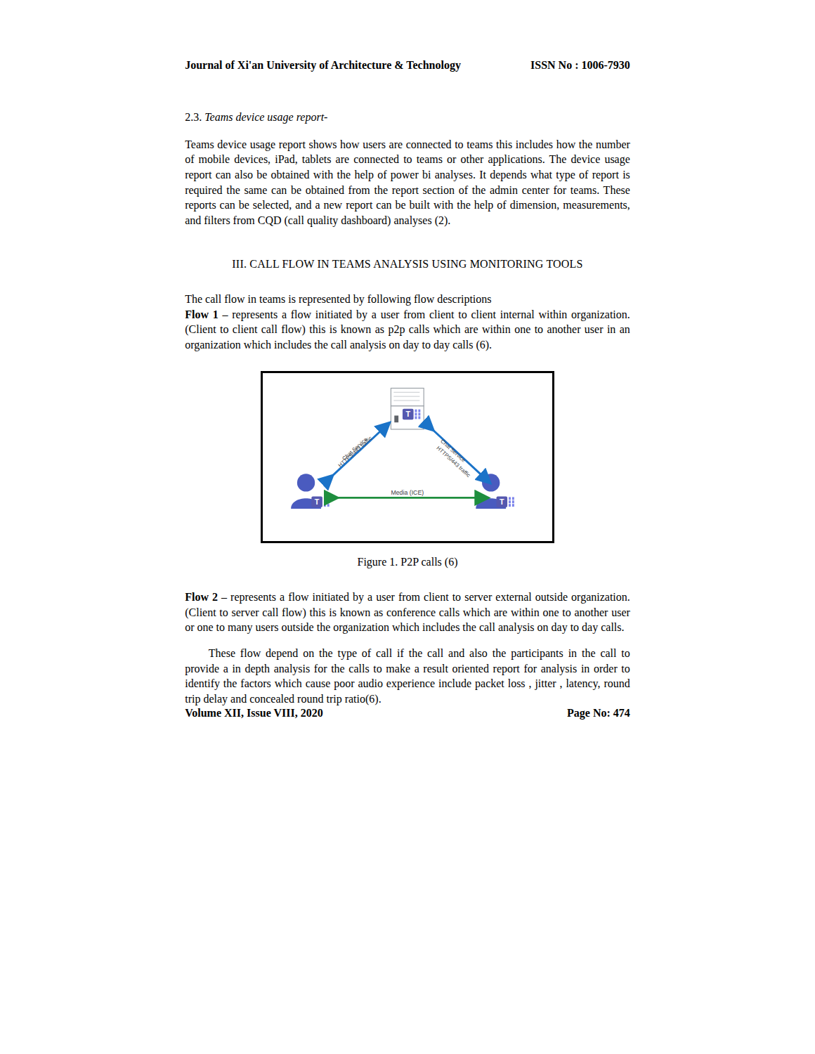Journal of Xi'an University of Architecture & Technology
ISSN No : 1006-7930
2.3. Teams device usage report-
Teams device usage report shows how users are connected to teams this includes how the number of mobile devices, iPad, tablets are connected to teams or other applications. The device usage report can also be obtained with the help of power bi analyses. It depends what type of report is required the same can be obtained from the report section of the admin center for teams. These reports can be selected, and a new report can be built with the help of dimension, measurements, and filters from CQD (call quality dashboard) analyses (2).
III. CALL FLOW IN TEAMS ANALYSIS USING MONITORING TOOLS
The call flow in teams is represented by following flow descriptions
Flow 1 – represents a flow initiated by a user from client to client internal within organization. (Client to client call flow) this is known as p2p calls which are within one to another user in an organization which includes the call analysis on day to day calls (6).
T T T Chat Service HTTPS/443 traffic Chat Service HTTPS/443 traffic Media (ICE)
Figure 1. P2P calls (6)
Flow 2 – represents a flow initiated by a user from client to server external outside organization. (Client to server call flow) this is known as conference calls which are within one to another user or one to many users outside the organization which includes the call analysis on day to day calls.
These flow depend on the type of call if the call and also the participants in the call to provide a in depth analysis for the calls to make a result oriented report for analysis in order to identify the factors which cause poor audio experience include packet loss , jitter , latency, round trip delay and concealed round trip ratio(6).
Volume XII, Issue VIII, 2020
Page No: 474